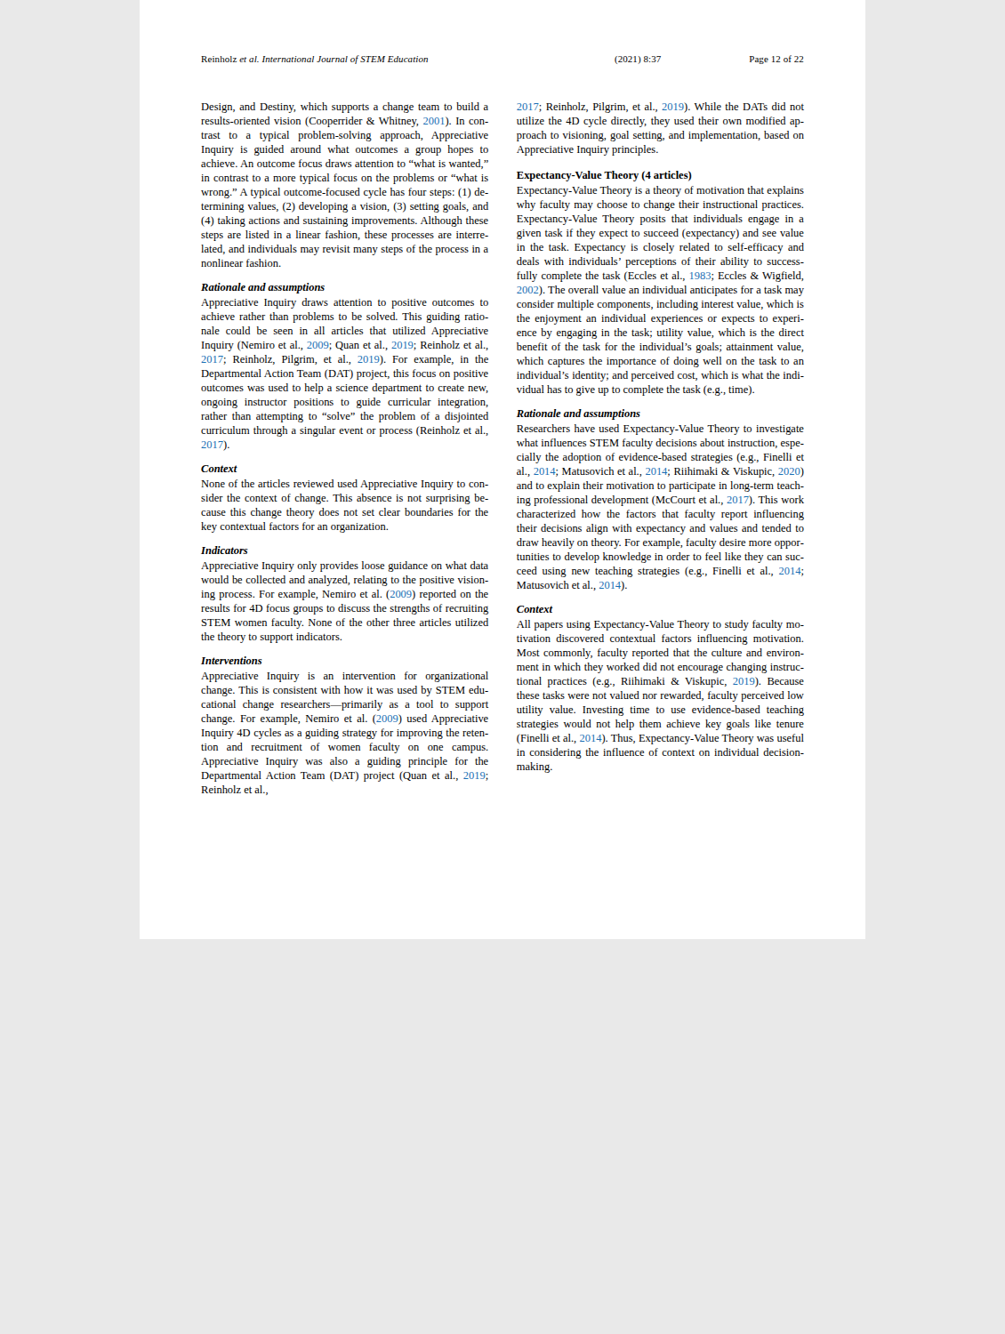Reinholz et al. International Journal of STEM Education
(2021) 8:37
Page 12 of 22
Design, and Destiny, which supports a change team to build a results-oriented vision (Cooperrider & Whitney, 2001). In contrast to a typical problem-solving approach, Appreciative Inquiry is guided around what outcomes a group hopes to achieve. An outcome focus draws attention to “what is wanted,” in contrast to a more typical focus on the problems or “what is wrong.” A typical outcome-focused cycle has four steps: (1) determining values, (2) developing a vision, (3) setting goals, and (4) taking actions and sustaining improvements. Although these steps are listed in a linear fashion, these processes are interrelated, and individuals may revisit many steps of the process in a nonlinear fashion.
Rationale and assumptions
Appreciative Inquiry draws attention to positive outcomes to achieve rather than problems to be solved. This guiding rationale could be seen in all articles that utilized Appreciative Inquiry (Nemiro et al., 2009; Quan et al., 2019; Reinholz et al., 2017; Reinholz, Pilgrim, et al., 2019). For example, in the Departmental Action Team (DAT) project, this focus on positive outcomes was used to help a science department to create new, ongoing instructor positions to guide curricular integration, rather than attempting to “solve” the problem of a disjointed curriculum through a singular event or process (Reinholz et al., 2017).
Context
None of the articles reviewed used Appreciative Inquiry to consider the context of change. This absence is not surprising because this change theory does not set clear boundaries for the key contextual factors for an organization.
Indicators
Appreciative Inquiry only provides loose guidance on what data would be collected and analyzed, relating to the positive visioning process. For example, Nemiro et al. (2009) reported on the results for 4D focus groups to discuss the strengths of recruiting STEM women faculty. None of the other three articles utilized the theory to support indicators.
Interventions
Appreciative Inquiry is an intervention for organizational change. This is consistent with how it was used by STEM educational change researchers—primarily as a tool to support change. For example, Nemiro et al. (2009) used Appreciative Inquiry 4D cycles as a guiding strategy for improving the retention and recruitment of women faculty on one campus. Appreciative Inquiry was also a guiding principle for the Departmental Action Team (DAT) project (Quan et al., 2019; Reinholz et al.,
2017; Reinholz, Pilgrim, et al., 2019). While the DATs did not utilize the 4D cycle directly, they used their own modified approach to visioning, goal setting, and implementation, based on Appreciative Inquiry principles.
Expectancy-Value Theory (4 articles)
Expectancy-Value Theory is a theory of motivation that explains why faculty may choose to change their instructional practices. Expectancy-Value Theory posits that individuals engage in a given task if they expect to succeed (expectancy) and see value in the task. Expectancy is closely related to self-efficacy and deals with individuals’ perceptions of their ability to successfully complete the task (Eccles et al., 1983; Eccles & Wigfield, 2002). The overall value an individual anticipates for a task may consider multiple components, including interest value, which is the enjoyment an individual experiences or expects to experience by engaging in the task; utility value, which is the direct benefit of the task for the individual’s goals; attainment value, which captures the importance of doing well on the task to an individual’s identity; and perceived cost, which is what the individual has to give up to complete the task (e.g., time).
Rationale and assumptions
Researchers have used Expectancy-Value Theory to investigate what influences STEM faculty decisions about instruction, especially the adoption of evidence-based strategies (e.g., Finelli et al., 2014; Matusovich et al., 2014; Riihimaki & Viskupic, 2020) and to explain their motivation to participate in long-term teaching professional development (McCourt et al., 2017). This work characterized how the factors that faculty report influencing their decisions align with expectancy and values and tended to draw heavily on theory. For example, faculty desire more opportunities to develop knowledge in order to feel like they can succeed using new teaching strategies (e.g., Finelli et al., 2014; Matusovich et al., 2014).
Context
All papers using Expectancy-Value Theory to study faculty motivation discovered contextual factors influencing motivation. Most commonly, faculty reported that the culture and environment in which they worked did not encourage changing instructional practices (e.g., Riihimaki & Viskupic, 2019). Because these tasks were not valued nor rewarded, faculty perceived low utility value. Investing time to use evidence-based teaching strategies would not help them achieve key goals like tenure (Finelli et al., 2014). Thus, Expectancy-Value Theory was useful in considering the influence of context on individual decision-making.